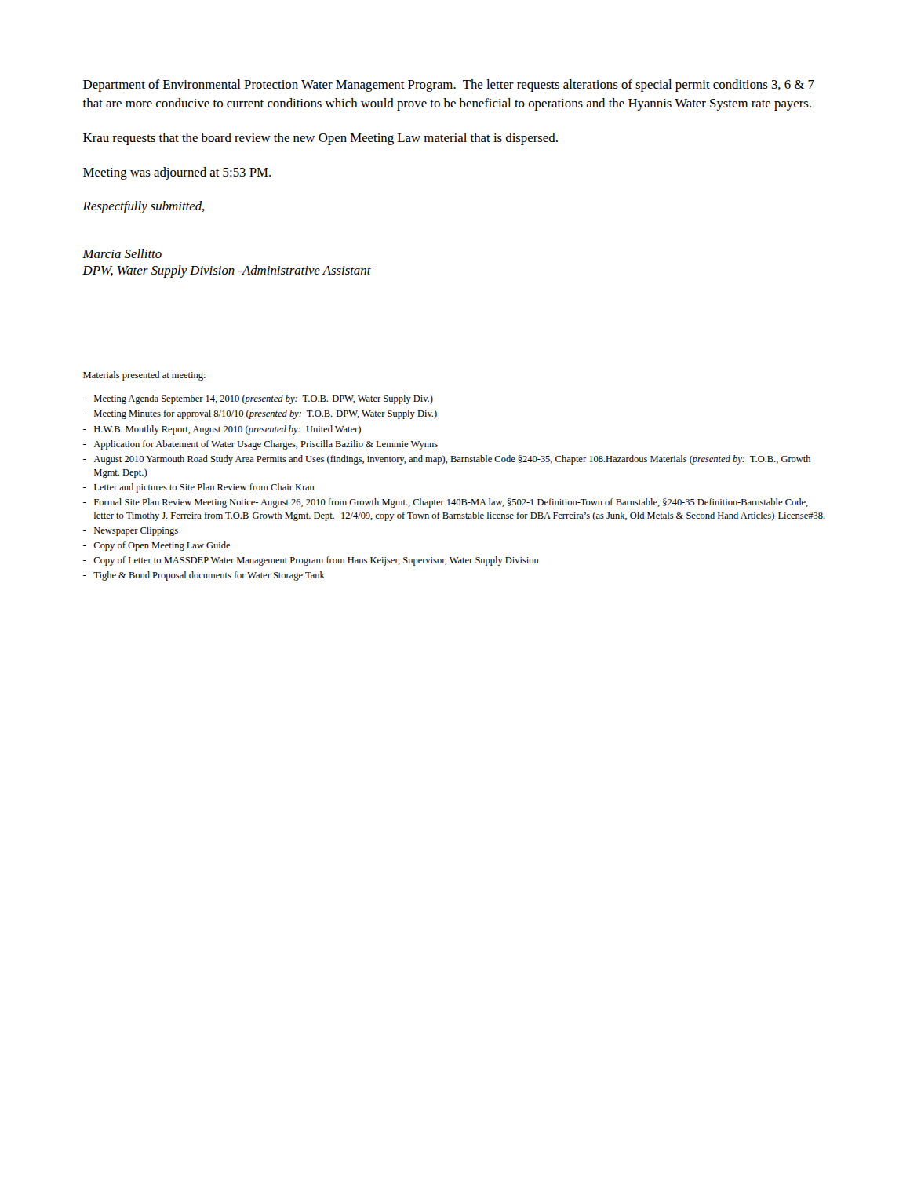Department of Environmental Protection Water Management Program. The letter requests alterations of special permit conditions 3, 6 & 7 that are more conducive to current conditions which would prove to be beneficial to operations and the Hyannis Water System rate payers.
Krau requests that the board review the new Open Meeting Law material that is dispersed.
Meeting was adjourned at 5:53 PM.
Respectfully submitted,
Marcia Sellitto DPW, Water Supply Division -Administrative Assistant
Materials presented at meeting:
Meeting Agenda September 14, 2010 (presented by: T.O.B.-DPW, Water Supply Div.)
Meeting Minutes for approval 8/10/10 (presented by: T.O.B.-DPW, Water Supply Div.)
H.W.B. Monthly Report, August 2010 (presented by: United Water)
Application for Abatement of Water Usage Charges, Priscilla Bazilio & Lemmie Wynns
August 2010 Yarmouth Road Study Area Permits and Uses (findings, inventory, and map), Barnstable Code §240-35, Chapter 108.Hazardous Materials (presented by: T.O.B., Growth Mgmt. Dept.)
Letter and pictures to Site Plan Review from Chair Krau
Formal Site Plan Review Meeting Notice- August 26, 2010 from Growth Mgmt., Chapter 140B-MA law, §502-1 Definition-Town of Barnstable, §240-35 Definition-Barnstable Code, letter to Timothy J. Ferreira from T.O.B-Growth Mgmt. Dept. -12/4/09, copy of Town of Barnstable license for DBA Ferreira’s (as Junk, Old Metals & Second Hand Articles)-License#38.
Newspaper Clippings
Copy of Open Meeting Law Guide
Copy of Letter to MASSDEP Water Management Program from Hans Keijser, Supervisor, Water Supply Division
Tighe & Bond Proposal documents for Water Storage Tank